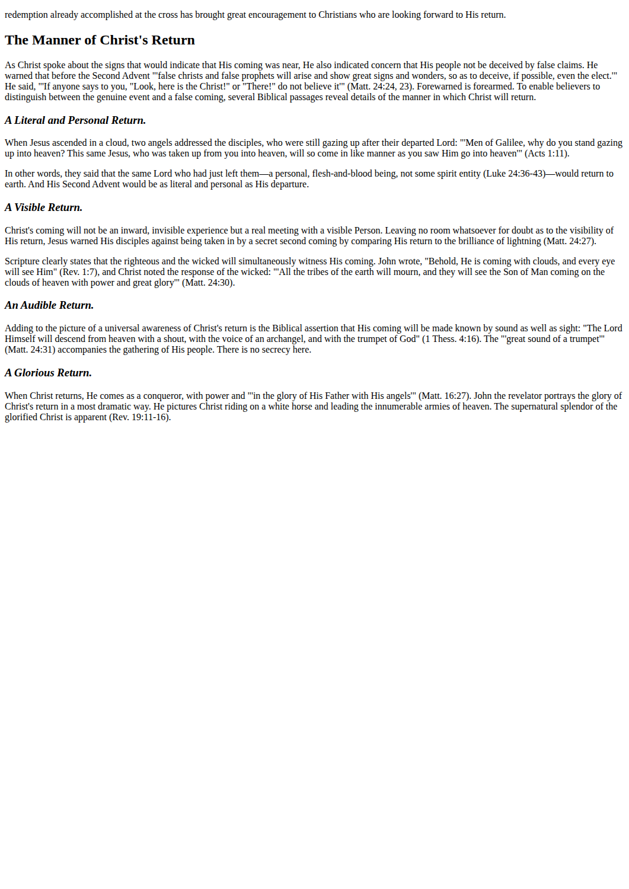redemption already accomplished at the cross has brought great encouragement to Christians who are looking forward to His return.
The Manner of Christ's Return
As Christ spoke about the signs that would indicate that His coming was near, He also indicated concern that His people not be deceived by false claims. He warned that before the Second Advent "'false christs and false prophets will arise and show great signs and wonders, so as to deceive, if possible, even the elect.'" He said, "'If anyone says to you, "Look, here is the Christ!" or "There!" do not believe it'" (Matt. 24:24, 23). Forewarned is forearmed. To enable believers to distinguish between the genuine event and a false coming, several Biblical passages reveal details of the manner in which Christ will return.
A Literal and Personal Return.
When Jesus ascended in a cloud, two angels addressed the disciples, who were still gazing up after their departed Lord: "'Men of Galilee, why do you stand gazing up into heaven? This same Jesus, who was taken up from you into heaven, will so come in like manner as you saw Him go into heaven'" (Acts 1:11).
In other words, they said that the same Lord who had just left them—a personal, flesh-and-blood being, not some spirit entity (Luke 24:36-43)—would return to earth. And His Second Advent would be as literal and personal as His departure.
A Visible Return.
Christ's coming will not be an inward, invisible experience but a real meeting with a visible Person. Leaving no room whatsoever for doubt as to the visibility of His return, Jesus warned His disciples against being taken in by a secret second coming by comparing His return to the brilliance of lightning (Matt. 24:27).
Scripture clearly states that the righteous and the wicked will simultaneously witness His coming. John wrote, "Behold, He is coming with clouds, and every eye will see Him" (Rev. 1:7), and Christ noted the response of the wicked: "'All the tribes of the earth will mourn, and they will see the Son of Man coming on the clouds of heaven with power and great glory'" (Matt. 24:30).
An Audible Return.
Adding to the picture of a universal awareness of Christ's return is the Biblical assertion that His coming will be made known by sound as well as sight: "The Lord Himself will descend from heaven with a shout, with the voice of an archangel, and with the trumpet of God" (1 Thess. 4:16). The "'great sound of a trumpet'" (Matt. 24:31) accompanies the gathering of His people. There is no secrecy here.
A Glorious Return.
When Christ returns, He comes as a conqueror, with power and "'in the glory of His Father with His angels'" (Matt. 16:27). John the revelator portrays the glory of Christ's return in a most dramatic way. He pictures Christ riding on a white horse and leading the innumerable armies of heaven. The supernatural splendor of the glorified Christ is apparent (Rev. 19:11-16).